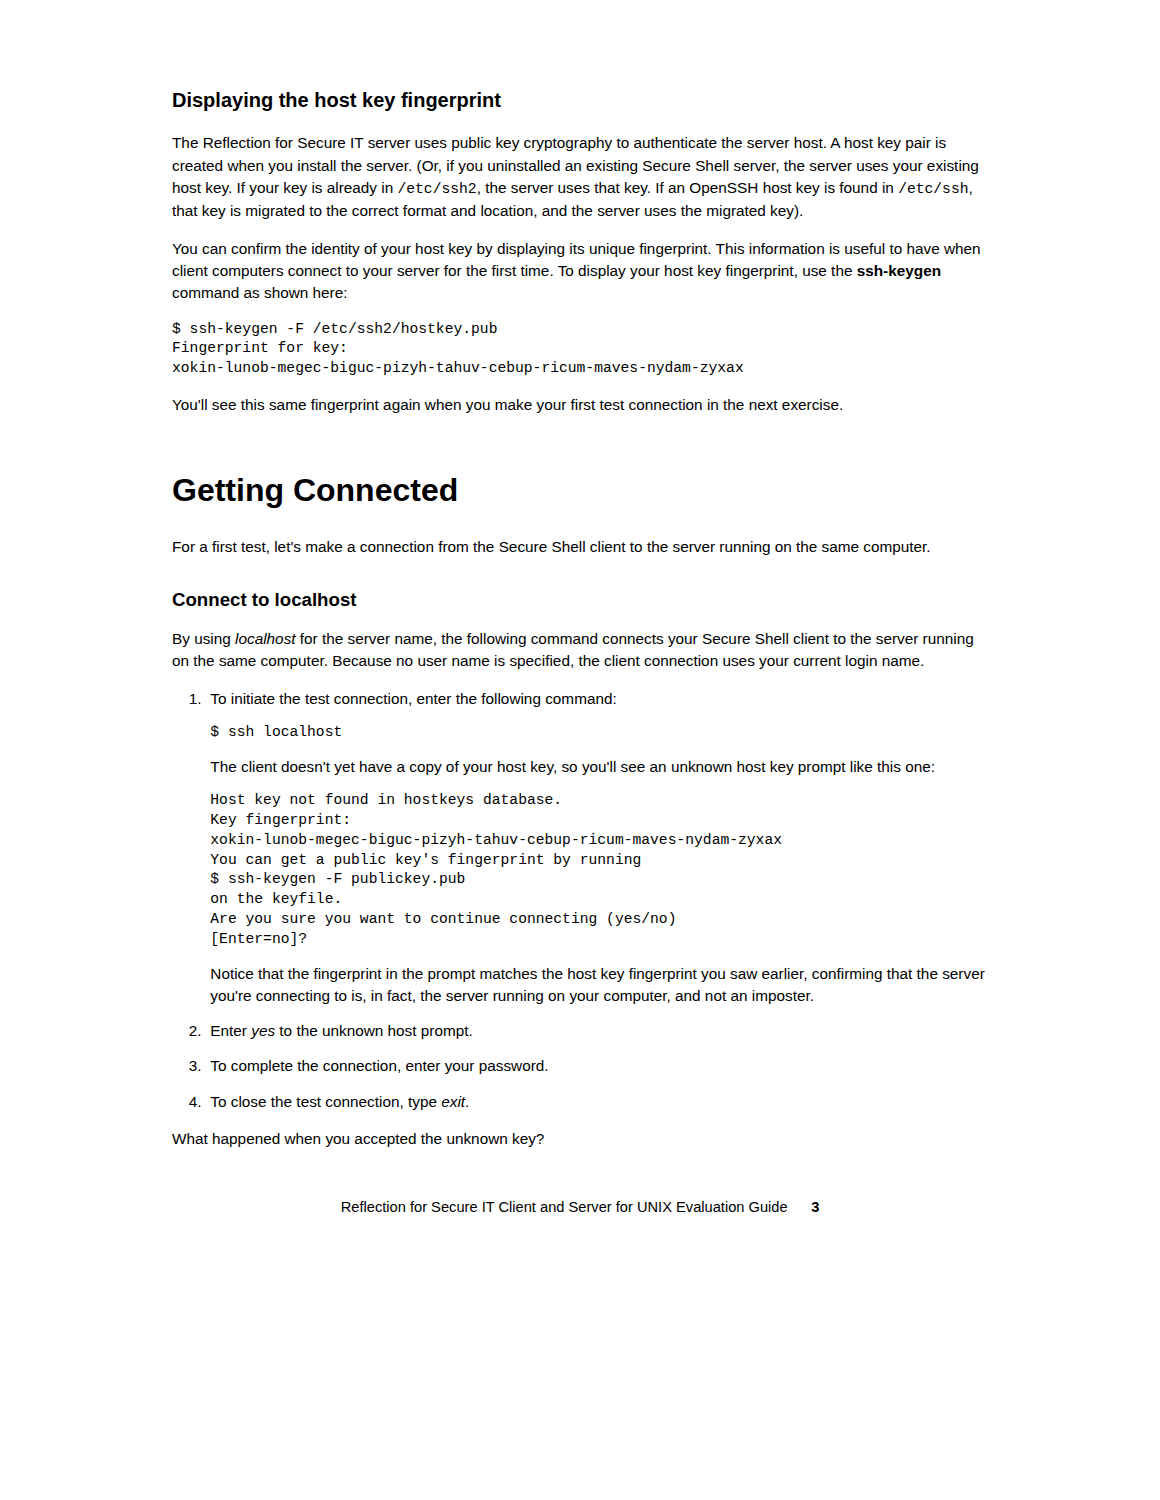Displaying the host key fingerprint
The Reflection for Secure IT server uses public key cryptography to authenticate the server host. A host key pair is created when you install the server. (Or, if you uninstalled an existing Secure Shell server, the server uses your existing host key. If your key is already in /etc/ssh2, the server uses that key. If an OpenSSH host key is found in /etc/ssh, that key is migrated to the correct format and location, and the server uses the migrated key).
You can confirm the identity of your host key by displaying its unique fingerprint. This information is useful to have when client computers connect to your server for the first time. To display your host key fingerprint, use the ssh-keygen command as shown here:
$ ssh-keygen -F /etc/ssh2/hostkey.pub
Fingerprint for key:
xokin-lunob-megec-biguc-pizyh-tahuv-cebup-ricum-maves-nydam-zyxax
You'll see this same fingerprint again when you make your first test connection in the next exercise.
Getting Connected
For a first test, let's make a connection from the Secure Shell client to the server running on the same computer.
Connect to localhost
By using localhost for the server name, the following command connects your Secure Shell client to the server running on the same computer. Because no user name is specified, the client connection uses your current login name.
To initiate the test connection, enter the following command:
$ ssh localhost
The client doesn't yet have a copy of your host key, so you'll see an unknown host key prompt like this one:
Host key not found in hostkeys database.
Key fingerprint:
xokin-lunob-megec-biguc-pizyh-tahuv-cebup-ricum-maves-nydam-zyxax
You can get a public key's fingerprint by running
$ ssh-keygen -F publickey.pub
on the keyfile.
Are you sure you want to continue connecting (yes/no)
[Enter=no]?
Notice that the fingerprint in the prompt matches the host key fingerprint you saw earlier, confirming that the server you're connecting to is, in fact, the server running on your computer, and not an imposter.
Enter yes to the unknown host prompt.
To complete the connection, enter your password.
To close the test connection, type exit.
What happened when you accepted the unknown key?
Reflection for Secure IT Client and Server for UNIX Evaluation Guide3